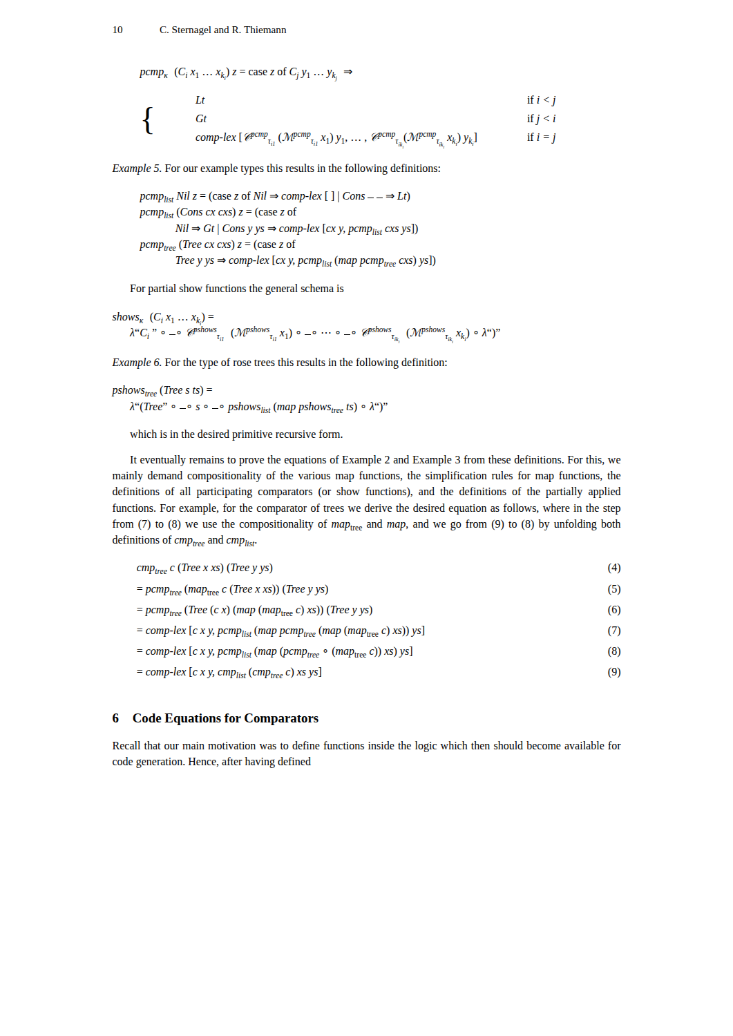10 C. Sternagel and R. Thiemann
pcmpκ (Ci x1 … xki) z = case z of Cj y1 … ykj ⇒
{
Lt
if i < j
Gt
if j < i
comp-lex [𝒞pcmpτi1 (ℳpcmpτi1 x1) y1, … , 𝒞pcmpτiki(ℳpcmpτiki xki) yki]
if i = j
Example 5. For our example types this results in the following definitions:
pcmplist Nil z = (case z of Nil ⇒ comp-lex [ ] | Cons ⇒ Lt)
pcmplist (Cons cx cxs) z = (case z of
Nil ⇒ Gt | Cons y ys ⇒ comp-lex [cx y, pcmplist cxs ys])
pcmptree (Tree cx cxs) z = (case z of
Tree y ys ⇒ comp-lex [cx y, pcmplist (map pcmptree cxs) ys])
For partial show functions the general schema is
showsκ (Ci x1 … xki) =
λ“Ci ” ∘ ∘ 𝒞pshowsτi1 (ℳpshowsτi1 x1) ∘ ∘ ⋯ ∘ ∘ 𝒞pshowsτiki (ℳpshowsτiki xki) ∘ λ“)”
Example 6. For the type of rose trees this results in the following definition:
pshowstree (Tree s ts) =
λ“(Tree” ∘ ∘ s ∘ ∘ pshowslist (map pshowstree ts) ∘ λ“)”
which is in the desired primitive recursive form.
It eventually remains to prove the equations of Example 2 and Example 3 from these definitions. For this, we mainly demand compositionality of the various map functions, the simplification rules for map functions, the definitions of all participating comparators (or show functions), and the definitions of the partially applied functions. For example, for the comparator of trees we derive the desired equation as follows, where in the step from (7) to (8) we use the compositionality of maptree and map, and we go from (9) to (8) by unfolding both definitions of cmptree and cmplist.
| cmp tree c ( Tree x xs ) ( Tree y ys ) | (4) |
| = pcmp tree ( map tree c ( Tree x xs )) ( Tree y ys ) | (5) |
| = pcmp tree ( Tree ( c x ) ( map ( map tree c ) xs )) ( Tree y ys ) | (6) |
| = comp-lex [ c x y, pcmp list ( map pcmp tree ( map ( map tree c ) xs )) ys ] | (7) |
| = comp-lex [ c x y, pcmp list ( map ( pcmp tree ∘ ( map tree c )) xs ) ys ] | (8) |
| = comp-lex [ c x y, cmp list ( cmp tree c ) xs ys ] | (9) |
6 Code Equations for Comparators
Recall that our main motivation was to define functions inside the logic which then should become available for code generation. Hence, after having defined